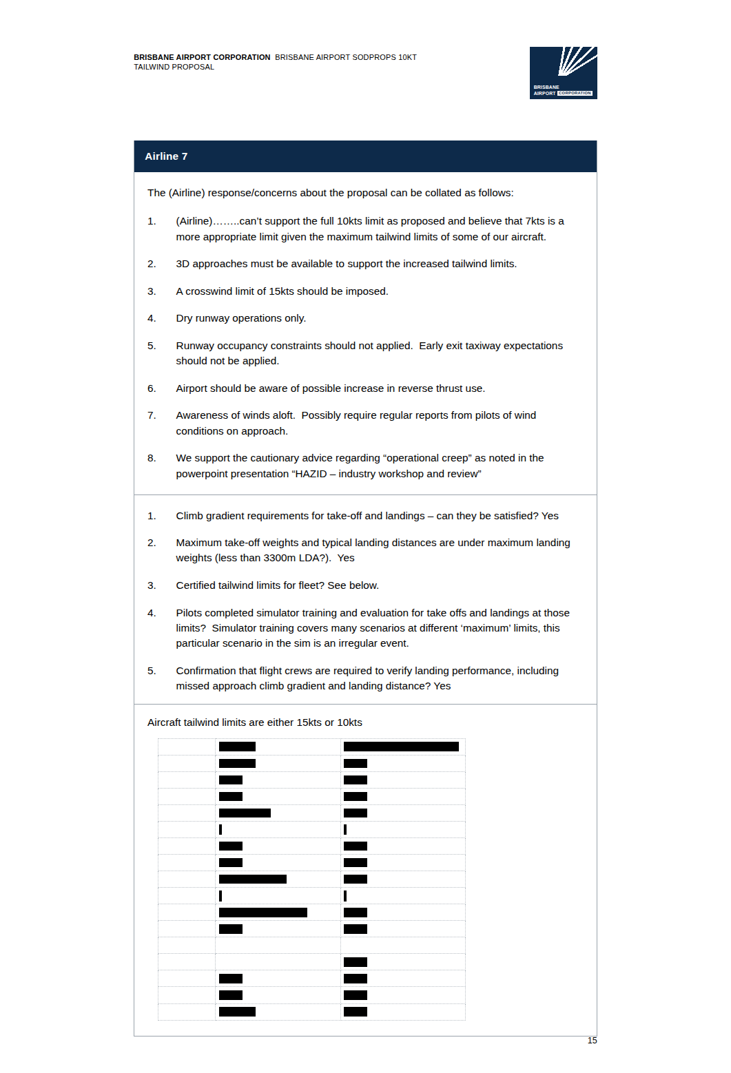BRISBANE AIRPORT CORPORATION BRISBANE AIRPORT SODPROPS 10KT TAILWIND PROPOSAL
BRISBANE
AIRPORT CORPORATION
Airline 7
The (Airline) response/concerns about the proposal can be collated as follows:
(Airline)……..can’t support the full 10kts limit as proposed and believe that 7kts is a more appropriate limit given the maximum tailwind limits of some of our aircraft.
3D approaches must be available to support the increased tailwind limits.
A crosswind limit of 15kts should be imposed.
Dry runway operations only.
Runway occupancy constraints should not applied. Early exit taxiway expectations should not be applied.
Airport should be aware of possible increase in reverse thrust use.
Awareness of winds aloft. Possibly require regular reports from pilots of wind conditions on approach.
We support the cautionary advice regarding “operational creep” as noted in the powerpoint presentation “HAZID – industry workshop and review”
Climb gradient requirements for take-off and landings – can they be satisfied? Yes
Maximum take-off weights and typical landing distances are under maximum landing weights (less than 3300m LDA?). Yes
Certified tailwind limits for fleet? See below.
Pilots completed simulator training and evaluation for take offs and landings at those limits? Simulator training covers many scenarios at different ‘maximum’ limits, this particular scenario in the sim is an irregular event.
Confirmation that flight crews are required to verify landing performance, including missed approach climb gradient and landing distance? Yes
Aircraft tailwind limits are either 15kts or 10kts
15